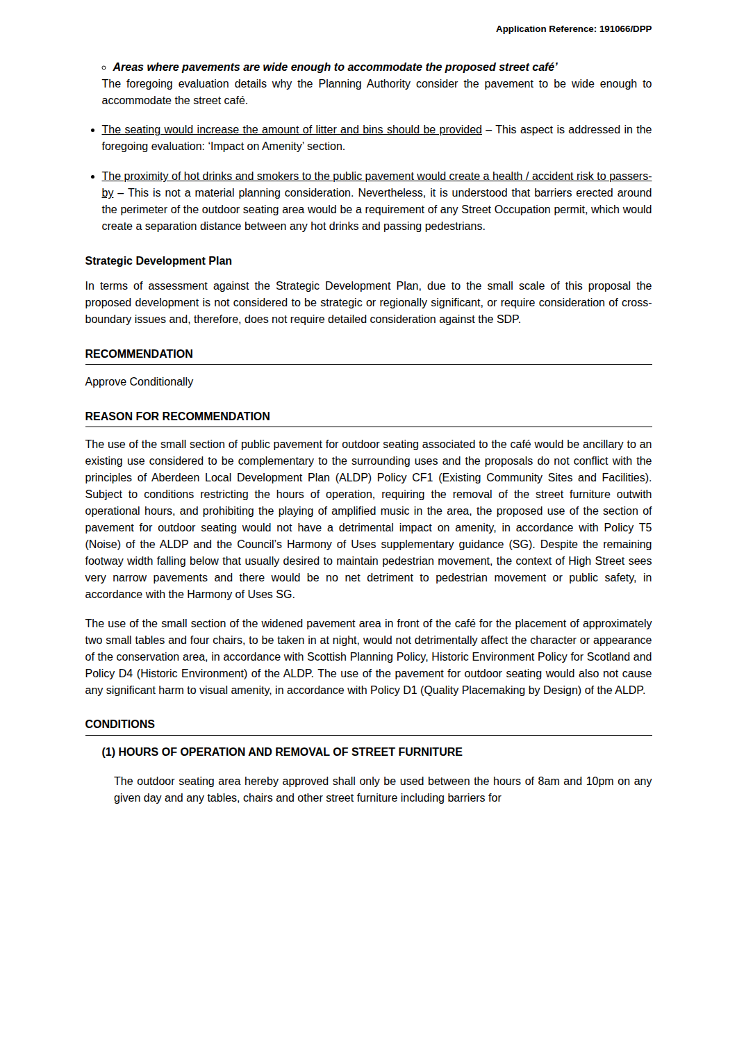Application Reference: 191066/DPP
Areas where pavements are wide enough to accommodate the proposed street café’
The foregoing evaluation details why the Planning Authority consider the pavement to be wide enough to accommodate the street café.
The seating would increase the amount of litter and bins should be provided – This aspect is addressed in the foregoing evaluation: ‘Impact on Amenity’ section.
The proximity of hot drinks and smokers to the public pavement would create a health / accident risk to passers-by – This is not a material planning consideration. Nevertheless, it is understood that barriers erected around the perimeter of the outdoor seating area would be a requirement of any Street Occupation permit, which would create a separation distance between any hot drinks and passing pedestrians.
Strategic Development Plan
In terms of assessment against the Strategic Development Plan, due to the small scale of this proposal the proposed development is not considered to be strategic or regionally significant, or require consideration of cross-boundary issues and, therefore, does not require detailed consideration against the SDP.
RECOMMENDATION
Approve Conditionally
REASON FOR RECOMMENDATION
The use of the small section of public pavement for outdoor seating associated to the café would be ancillary to an existing use considered to be complementary to the surrounding uses and the proposals do not conflict with the principles of Aberdeen Local Development Plan (ALDP) Policy CF1 (Existing Community Sites and Facilities). Subject to conditions restricting the hours of operation, requiring the removal of the street furniture outwith operational hours, and prohibiting the playing of amplified music in the area, the proposed use of the section of pavement for outdoor seating would not have a detrimental impact on amenity, in accordance with Policy T5 (Noise) of the ALDP and the Council’s Harmony of Uses supplementary guidance (SG). Despite the remaining footway width falling below that usually desired to maintain pedestrian movement, the context of High Street sees very narrow pavements and there would be no net detriment to pedestrian movement or public safety, in accordance with the Harmony of Uses SG.
The use of the small section of the widened pavement area in front of the café for the placement of approximately two small tables and four chairs, to be taken in at night, would not detrimentally affect the character or appearance of the conservation area, in accordance with Scottish Planning Policy, Historic Environment Policy for Scotland and Policy D4 (Historic Environment) of the ALDP. The use of the pavement for outdoor seating would also not cause any significant harm to visual amenity, in accordance with Policy D1 (Quality Placemaking by Design) of the ALDP.
CONDITIONS
(1) HOURS OF OPERATION AND REMOVAL OF STREET FURNITURE
The outdoor seating area hereby approved shall only be used between the hours of 8am and 10pm on any given day and any tables, chairs and other street furniture including barriers for